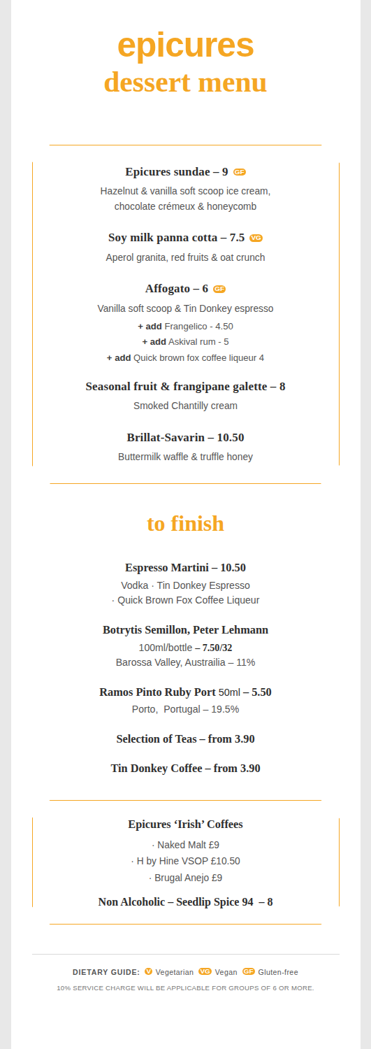epicures
dessert menu
Epicures sundae – 9 GF
Hazelnut & vanilla soft scoop ice cream,
chocolate crémeux & honeycomb
Soy milk panna cotta – 7.5 VG
Aperol granita, red fruits & oat crunch
Affogato – 6 GF
Vanilla soft scoop & Tin Donkey espresso
+ add Frangelico - 4.50 + add Askival rum - 5 + add Quick brown fox coffee liqueur 4
Seasonal fruit & frangipane galette – 8
Smoked Chantilly cream
Brillat-Savarin – 10.50
Buttermilk waffle & truffle honey
to finish
Espresso Martini – 10.50
Vodka · Tin Donkey Espresso
· Quick Brown Fox Coffee Liqueur
Botrytis Semillon, Peter Lehmann
100ml/bottle – 7.50/32
Barossa Valley, Austrailia – 11%
Ramos Pinto Ruby Port 50ml – 5.50
Porto, Portugal – 19.5%
Selection of Teas – from 3.90
Tin Donkey Coffee – from 3.90
Epicures ‘Irish’ Coffees
Naked Malt £9
H by Hine VSOP £10.50
Brugal Anejo £9
Non Alcoholic – Seedlip Spice 94 – 8
DIETARY GUIDE: V Vegetarian VG Vegan GF Gluten-free
10% SERVICE CHARGE WILL BE APPLICABLE FOR GROUPS OF 6 OR MORE.